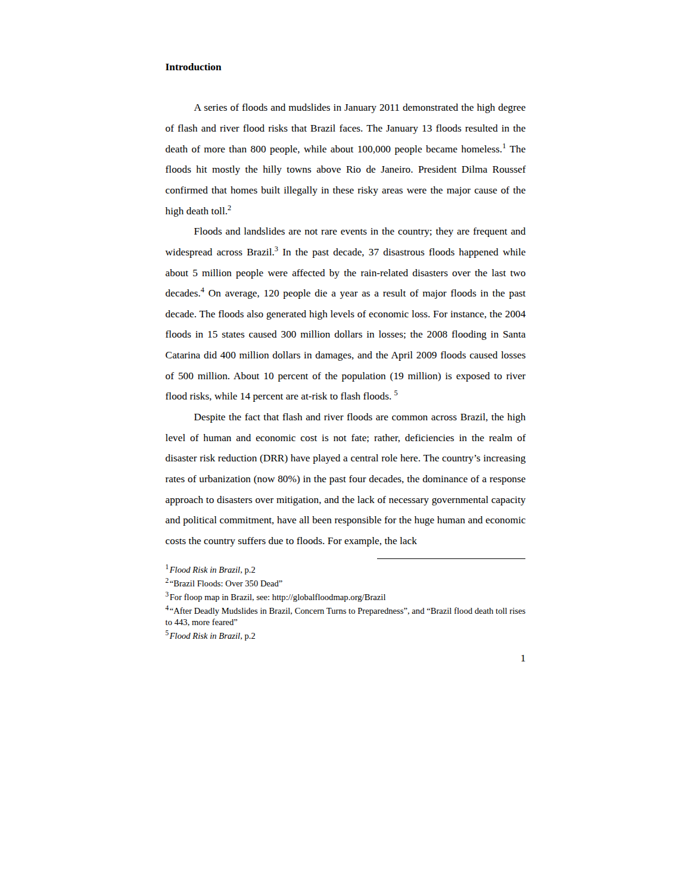Introduction
A series of floods and mudslides in January 2011 demonstrated the high degree of flash and river flood risks that Brazil faces. The January 13 floods resulted in the death of more than 800 people, while about 100,000 people became homeless.1 The floods hit mostly the hilly towns above Rio de Janeiro. President Dilma Roussef confirmed that homes built illegally in these risky areas were the major cause of the high death toll.2
Floods and landslides are not rare events in the country; they are frequent and widespread across Brazil.3 In the past decade, 37 disastrous floods happened while about 5 million people were affected by the rain-related disasters over the last two decades.4 On average, 120 people die a year as a result of major floods in the past decade. The floods also generated high levels of economic loss. For instance, the 2004 floods in 15 states caused 300 million dollars in losses; the 2008 flooding in Santa Catarina did 400 million dollars in damages, and the April 2009 floods caused losses of 500 million. About 10 percent of the population (19 million) is exposed to river flood risks, while 14 percent are at-risk to flash floods. 5
Despite the fact that flash and river floods are common across Brazil, the high level of human and economic cost is not fate; rather, deficiencies in the realm of disaster risk reduction (DRR) have played a central role here. The country’s increasing rates of urbanization (now 80%) in the past four decades, the dominance of a response approach to disasters over mitigation, and the lack of necessary governmental capacity and political commitment, have all been responsible for the huge human and economic costs the country suffers due to floods. For example, the lack
1 Flood Risk in Brazil, p.2
2“Brazil Floods: Over 350 Dead”
3 For floop map in Brazil, see: http://globalfloodmap.org/Brazil
4“After Deadly Mudslides in Brazil, Concern Turns to Preparedness”, and “Brazil flood death toll rises to 443, more feared”
5 Flood Risk in Brazil, p.2
1